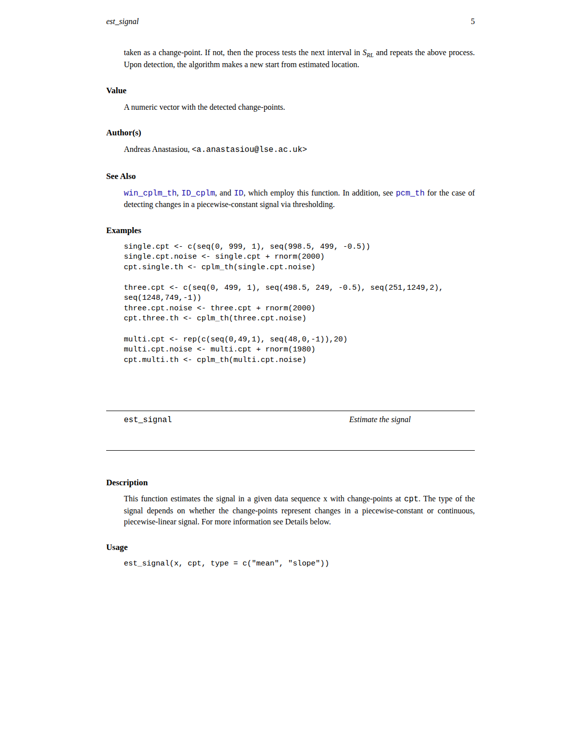est_signal 5
taken as a change-point. If not, then the process tests the next interval in SRL and repeats the above process. Upon detection, the algorithm makes a new start from estimated location.
Value
A numeric vector with the detected change-points.
Author(s)
Andreas Anastasiou, <a.anastasiou@lse.ac.uk>
See Also
win_cplm_th, ID_cplm, and ID, which employ this function. In addition, see pcm_th for the case of detecting changes in a piecewise-constant signal via thresholding.
Examples
single.cpt <- c(seq(0, 999, 1), seq(998.5, 499, -0.5))
single.cpt.noise <- single.cpt + rnorm(2000)
cpt.single.th <- cplm_th(single.cpt.noise)

three.cpt <- c(seq(0, 499, 1), seq(498.5, 249, -0.5), seq(251,1249,2), seq(1248,749,-1))
three.cpt.noise <- three.cpt + rnorm(2000)
cpt.three.th <- cplm_th(three.cpt.noise)

multi.cpt <- rep(c(seq(0,49,1), seq(48,0,-1)),20)
multi.cpt.noise <- multi.cpt + rnorm(1980)
cpt.multi.th <- cplm_th(multi.cpt.noise)
est_signal Estimate the signal
Description
This function estimates the signal in a given data sequence x with change-points at cpt. The type of the signal depends on whether the change-points represent changes in a piecewise-constant or continuous, piecewise-linear signal. For more information see Details below.
Usage
est_signal(x, cpt, type = c("mean", "slope"))